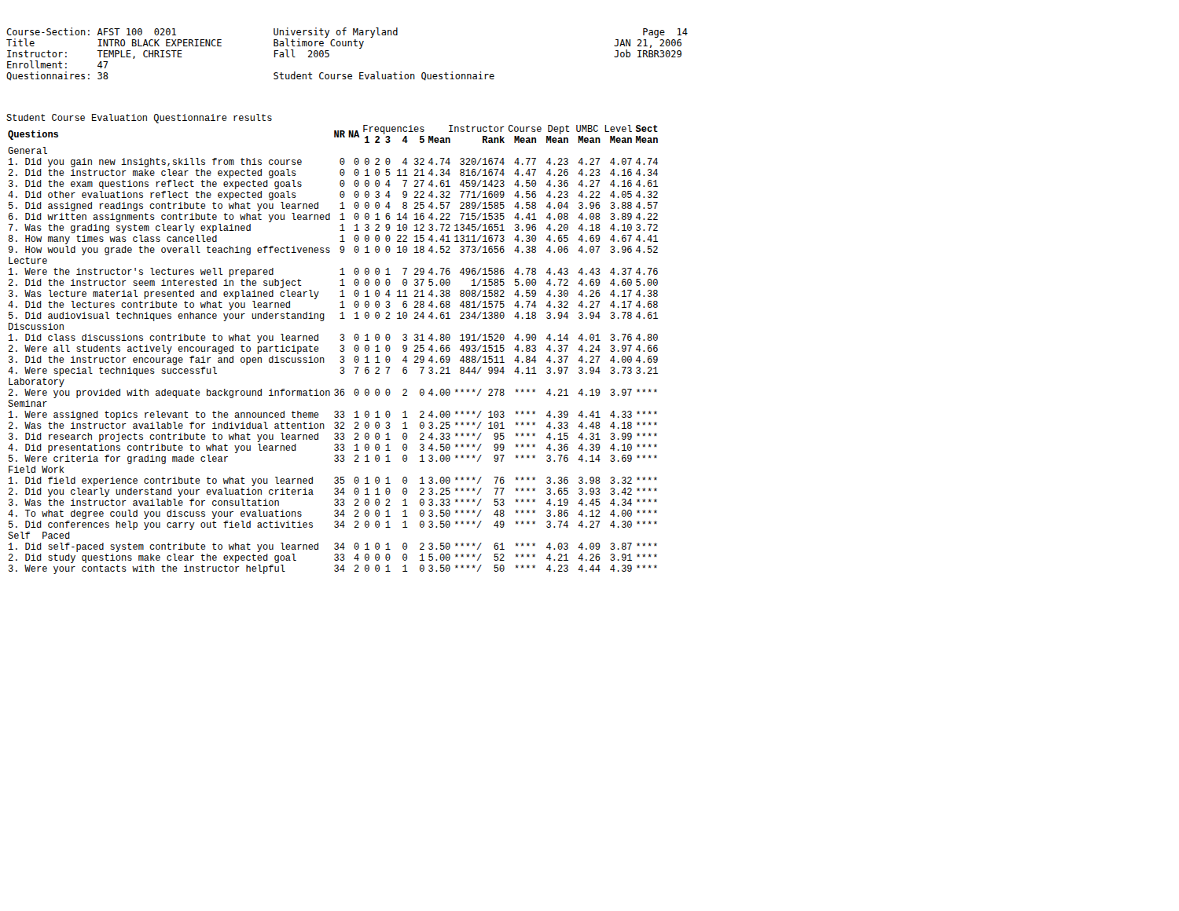Course-Section: AFST 100  0201                 University of Maryland                                           Page  14
Title           INTRO BLACK EXPERIENCE         Baltimore County                                            JAN 21, 2006
Instructor:     TEMPLE, CHRISTE                Fall  2005                                                  Job IRBR3029
Enrollment:     47
Questionnaires: 38                             Student Course Evaluation Questionnaire
Student Course Evaluation Questionnaire results
| Questions | NR | NA | Frequencies | Instructor | Course Dept UMBC Level | Sect Mean |
| --- | --- | --- | --- | --- | --- | --- |
| 1 | 2 | 3 | 4 | 5 | Mean | Rank | Mean | Mean | Mean | Mean |
| General |
| 1. Did you gain new insights,skills from this course | 0 | 0 | 0 | 2 | 0 | 4 | 32 | 4.74 | 320/1674 | 4.77 | 4.23 | 4.27 | 4.07 | 4.74 |
| 2. Did the instructor make clear the expected goals | 0 | 0 | 1 | 0 | 5 | 11 | 21 | 4.34 | 816/1674 | 4.47 | 4.26 | 4.23 | 4.16 | 4.34 |
| 3. Did the exam questions reflect the expected goals | 0 | 0 | 0 | 0 | 4 | 7 | 27 | 4.61 | 459/1423 | 4.50 | 4.36 | 4.27 | 4.16 | 4.61 |
| 4. Did other evaluations reflect the expected goals | 0 | 0 | 0 | 3 | 4 | 9 | 22 | 4.32 | 771/1609 | 4.56 | 4.23 | 4.22 | 4.05 | 4.32 |
| 5. Did assigned readings contribute to what you learned | 1 | 0 | 0 | 0 | 4 | 8 | 25 | 4.57 | 289/1585 | 4.58 | 4.04 | 3.96 | 3.88 | 4.57 |
| 6. Did written assignments contribute to what you learned | 1 | 0 | 0 | 1 | 6 | 14 | 16 | 4.22 | 715/1535 | 4.41 | 4.08 | 4.08 | 3.89 | 4.22 |
| 7. Was the grading system clearly explained | 1 | 1 | 3 | 2 | 9 | 10 | 12 | 3.72 | 1345/1651 | 3.96 | 4.20 | 4.18 | 4.10 | 3.72 |
| 8. How many times was class cancelled | 1 | 0 | 0 | 0 | 0 | 22 | 15 | 4.41 | 1311/1673 | 4.30 | 4.65 | 4.69 | 4.67 | 4.41 |
| 9. How would you grade the overall teaching effectiveness | 9 | 0 | 1 | 0 | 0 | 10 | 18 | 4.52 | 373/1656 | 4.38 | 4.06 | 4.07 | 3.96 | 4.52 |
| Lecture |
| 1. Were the instructor's lectures well prepared | 1 | 0 | 0 | 0 | 1 | 7 | 29 | 4.76 | 496/1586 | 4.78 | 4.43 | 4.43 | 4.37 | 4.76 |
| 2. Did the instructor seem interested in the subject | 1 | 0 | 0 | 0 | 0 | 0 | 37 | 5.00 | 1/1585 | 5.00 | 4.72 | 4.69 | 4.60 | 5.00 |
| 3. Was lecture material presented and explained clearly | 1 | 0 | 1 | 0 | 4 | 11 | 21 | 4.38 | 808/1582 | 4.59 | 4.30 | 4.26 | 4.17 | 4.38 |
| 4. Did the lectures contribute to what you learned | 1 | 0 | 0 | 0 | 3 | 6 | 28 | 4.68 | 481/1575 | 4.74 | 4.32 | 4.27 | 4.17 | 4.68 |
| 5. Did audiovisual techniques enhance your understanding | 1 | 1 | 0 | 0 | 2 | 10 | 24 | 4.61 | 234/1380 | 4.18 | 3.94 | 3.94 | 3.78 | 4.61 |
| Discussion |
| 1. Did class discussions contribute to what you learned | 3 | 0 | 1 | 0 | 0 | 3 | 31 | 4.80 | 191/1520 | 4.90 | 4.14 | 4.01 | 3.76 | 4.80 |
| 2. Were all students actively encouraged to participate | 3 | 0 | 0 | 1 | 0 | 9 | 25 | 4.66 | 493/1515 | 4.83 | 4.37 | 4.24 | 3.97 | 4.66 |
| 3. Did the instructor encourage fair and open discussion | 3 | 0 | 1 | 1 | 0 | 4 | 29 | 4.69 | 488/1511 | 4.84 | 4.37 | 4.27 | 4.00 | 4.69 |
| 4. Were special techniques successful | 3 | 7 | 6 | 2 | 7 | 6 | 7 | 3.21 | 844/ 994 | 4.11 | 3.97 | 3.94 | 3.73 | 3.21 |
| Laboratory |
| 2. Were you provided with adequate background information | 36 | 0 | 0 | 0 | 0 | 2 | 0 | 4.00 | ****/ 278 | **** | 4.21 | 4.19 | 3.97 | **** |
| Seminar |
| 1. Were assigned topics relevant to the announced theme | 33 | 1 | 0 | 1 | 0 | 1 | 2 | 4.00 | ****/ 103 | **** | 4.39 | 4.41 | 4.33 | **** |
| 2. Was the instructor available for individual attention | 32 | 2 | 0 | 0 | 3 | 1 | 0 | 3.25 | ****/ 101 | **** | 4.33 | 4.48 | 4.18 | **** |
| 3. Did research projects contribute to what you learned | 33 | 2 | 0 | 0 | 1 | 0 | 2 | 4.33 | ****/ 95 | **** | 4.15 | 4.31 | 3.99 | **** |
| 4. Did presentations contribute to what you learned | 33 | 1 | 0 | 0 | 1 | 0 | 3 | 4.50 | ****/ 99 | **** | 4.36 | 4.39 | 4.10 | **** |
| 5. Were criteria for grading made clear | 33 | 2 | 1 | 0 | 1 | 0 | 1 | 3.00 | ****/ 97 | **** | 3.76 | 4.14 | 3.69 | **** |
| Field Work |
| 1. Did field experience contribute to what you learned | 35 | 0 | 1 | 0 | 1 | 0 | 1 | 3.00 | ****/ 76 | **** | 3.36 | 3.98 | 3.32 | **** |
| 2. Did you clearly understand your evaluation criteria | 34 | 0 | 1 | 1 | 0 | 0 | 2 | 3.25 | ****/ 77 | **** | 3.65 | 3.93 | 3.42 | **** |
| 3. Was the instructor available for consultation | 33 | 2 | 0 | 0 | 2 | 1 | 0 | 3.33 | ****/ 53 | **** | 4.19 | 4.45 | 4.34 | **** |
| 4. To what degree could you discuss your evaluations | 34 | 2 | 0 | 0 | 1 | 1 | 0 | 3.50 | ****/ 48 | **** | 3.86 | 4.12 | 4.00 | **** |
| 5. Did conferences help you carry out field activities | 34 | 2 | 0 | 0 | 1 | 1 | 0 | 3.50 | ****/ 49 | **** | 3.74 | 4.27 | 4.30 | **** |
| Self Paced |
| 1. Did self-paced system contribute to what you learned | 34 | 0 | 1 | 0 | 1 | 0 | 2 | 3.50 | ****/ 61 | **** | 4.03 | 4.09 | 3.87 | **** |
| 2. Did study questions make clear the expected goal | 33 | 4 | 0 | 0 | 0 | 0 | 1 | 5.00 | ****/ 52 | **** | 4.21 | 4.26 | 3.91 | **** |
| 3. Were your contacts with the instructor helpful | 34 | 2 | 0 | 0 | 1 | 1 | 0 | 3.50 | ****/ 50 | **** | 4.23 | 4.44 | 4.39 | **** |